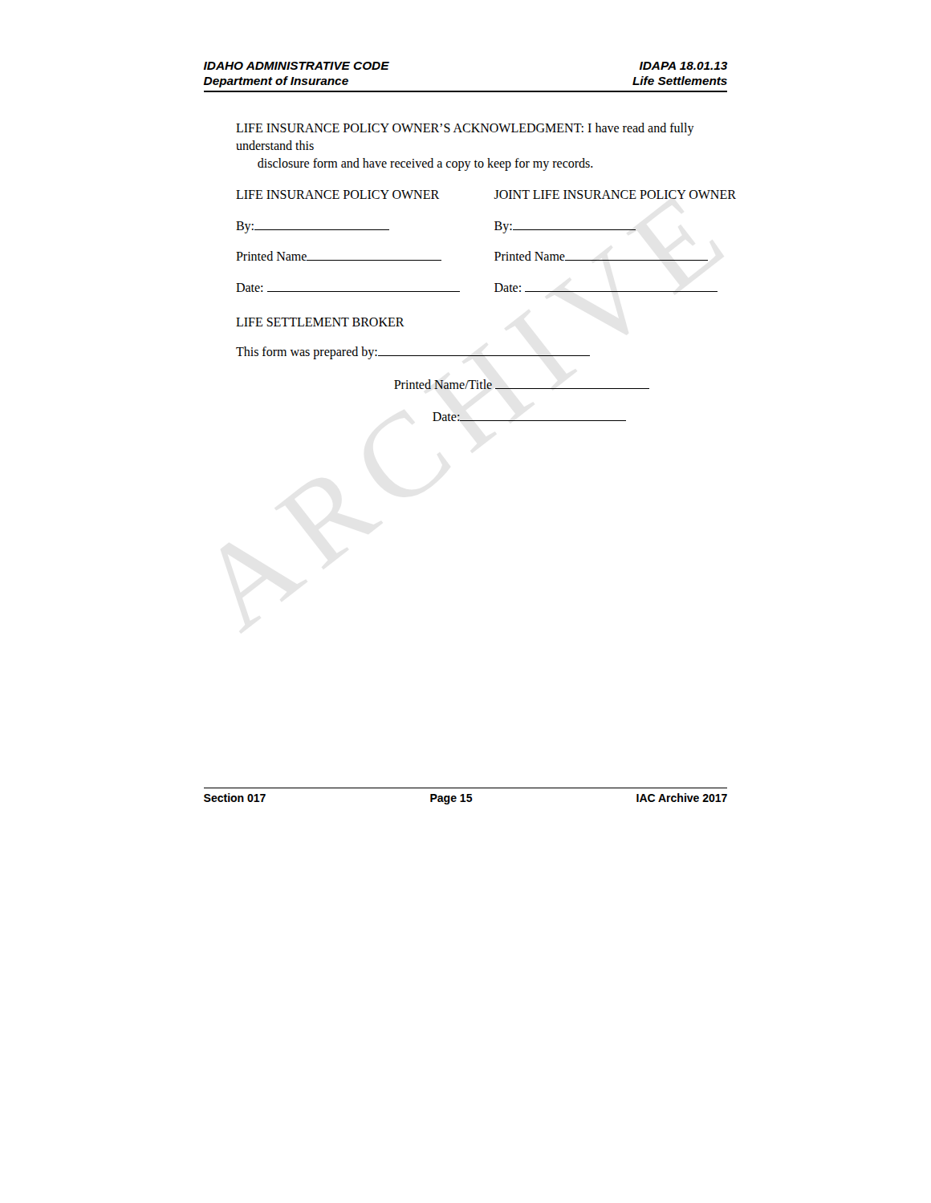ARCHIVE
IDAHO ADMINISTRATIVE CODE
Department of Insurance
IDAPA 18.01.13
Life Settlements
LIFE INSURANCE POLICY OWNER’S ACKNOWLEDGMENT: I have read and fully understand this disclosure form and have received a copy to keep for my records.
LIFE INSURANCE POLICY OWNER
JOINT LIFE INSURANCE POLICY OWNER
By:
By:
Printed Name
Printed Name
Date:
Date:
LIFE SETTLEMENT BROKER
This form was prepared by:
Printed Name/Title
Date:
Section 017
Page 15
IAC Archive 2017